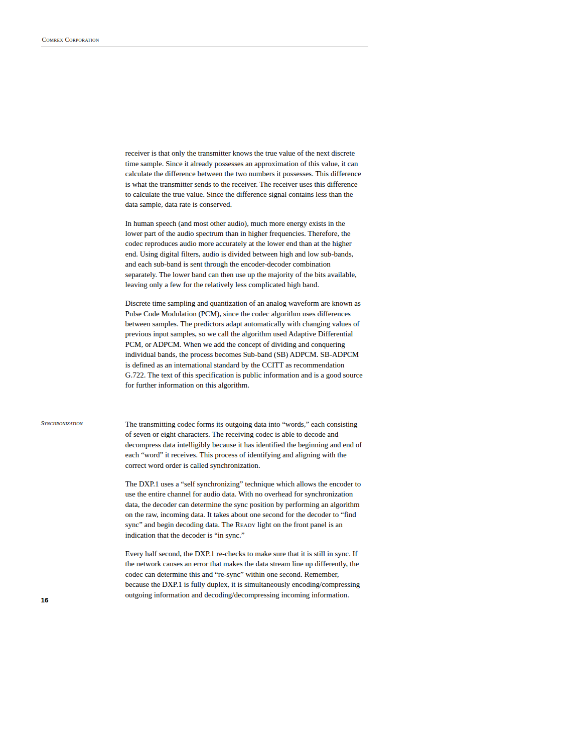Comrex Corporation
receiver is that only the transmitter knows the true value of the next discrete time sample. Since it already possesses an approximation of this value, it can calculate the difference between the two numbers it possesses. This difference is what the transmitter sends to the receiver. The receiver uses this difference to calculate the true value. Since the difference signal contains less than the data sample, data rate is conserved.
In human speech (and most other audio), much more energy exists in the lower part of the audio spectrum than in higher frequencies. Therefore, the codec reproduces audio more accurately at the lower end than at the higher end. Using digital filters, audio is divided between high and low sub-bands, and each sub-band is sent through the encoder-decoder combination separately. The lower band can then use up the majority of the bits available, leaving only a few for the relatively less complicated high band.
Discrete time sampling and quantization of an analog waveform are known as Pulse Code Modulation (PCM), since the codec algorithm uses differences between samples. The predictors adapt automatically with changing values of previous input samples, so we call the algorithm used Adaptive Differential PCM, or ADPCM. When we add the concept of dividing and conquering individual bands, the process becomes Sub-band (SB) ADPCM. SB-ADPCM is defined as an international standard by the CCITT as recommendation G.722. The text of this specification is public information and is a good source for further information on this algorithm.
Synchronization
The transmitting codec forms its outgoing data into “words,” each consisting of seven or eight characters. The receiving codec is able to decode and decompress data intelligibly because it has identified the beginning and end of each “word” it receives. This process of identifying and aligning with the correct word order is called synchronization.
The DXP.1 uses a “self synchronizing” technique which allows the encoder to use the entire channel for audio data. With no overhead for synchronization data, the decoder can determine the sync position by performing an algorithm on the raw, incoming data. It takes about one second for the decoder to “find sync” and begin decoding data. The Ready light on the front panel is an indication that the decoder is “in sync.”
Every half second, the DXP.1 re-checks to make sure that it is still in sync. If the network causes an error that makes the data stream line up differently, the codec can determine this and “re-sync” within one second. Remember, because the DXP.1 is fully duplex, it is simultaneously encoding/compressing outgoing information and decoding/decompressing incoming information.
16